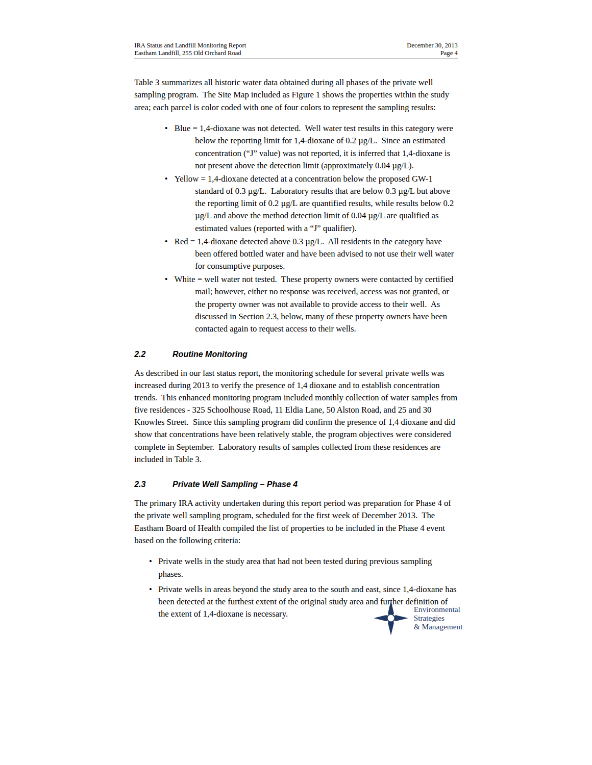| IRA Status and Landfill Monitoring Report | December 30, 2013 |
| Eastham Landfill, 255 Old Orchard Road | Page 4 |
Table 3 summarizes all historic water data obtained during all phases of the private well sampling program. The Site Map included as Figure 1 shows the properties within the study area; each parcel is color coded with one of four colors to represent the sampling results:
Blue = 1,4-dioxane was not detected. Well water test results in this category were below the reporting limit for 1,4-dioxane of 0.2 µg/L. Since an estimated concentration (“J” value) was not reported, it is inferred that 1,4-dioxane is not present above the detection limit (approximately 0.04 µg/L).
Yellow = 1,4-dioxane detected at a concentration below the proposed GW-1 standard of 0.3 µg/L. Laboratory results that are below 0.3 µg/L but above the reporting limit of 0.2 µg/L are quantified results, while results below 0.2 µg/L and above the method detection limit of 0.04 µg/L are qualified as estimated values (reported with a “J” qualifier).
Red = 1,4-dioxane detected above 0.3 µg/L. All residents in the category have been offered bottled water and have been advised to not use their well water for consumptive purposes.
White = well water not tested. These property owners were contacted by certified mail; however, either no response was received, access was not granted, or the property owner was not available to provide access to their well. As discussed in Section 2.3, below, many of these property owners have been contacted again to request access to their wells.
2.2 Routine Monitoring
As described in our last status report, the monitoring schedule for several private wells was increased during 2013 to verify the presence of 1,4 dioxane and to establish concentration trends. This enhanced monitoring program included monthly collection of water samples from five residences - 325 Schoolhouse Road, 11 Eldia Lane, 50 Alston Road, and 25 and 30 Knowles Street. Since this sampling program did confirm the presence of 1,4 dioxane and did show that concentrations have been relatively stable, the program objectives were considered complete in September. Laboratory results of samples collected from these residences are included in Table 3.
2.3 Private Well Sampling – Phase 4
The primary IRA activity undertaken during this report period was preparation for Phase 4 of the private well sampling program, scheduled for the first week of December 2013. The Eastham Board of Health compiled the list of properties to be included in the Phase 4 event based on the following criteria:
Private wells in the study area that had not been tested during previous sampling phases.
Private wells in areas beyond the study area to the south and east, since 1,4-dioxane has been detected at the furthest extent of the original study area and further definition of the extent of 1,4-dioxane is necessary.
Environmental Strategies & Management